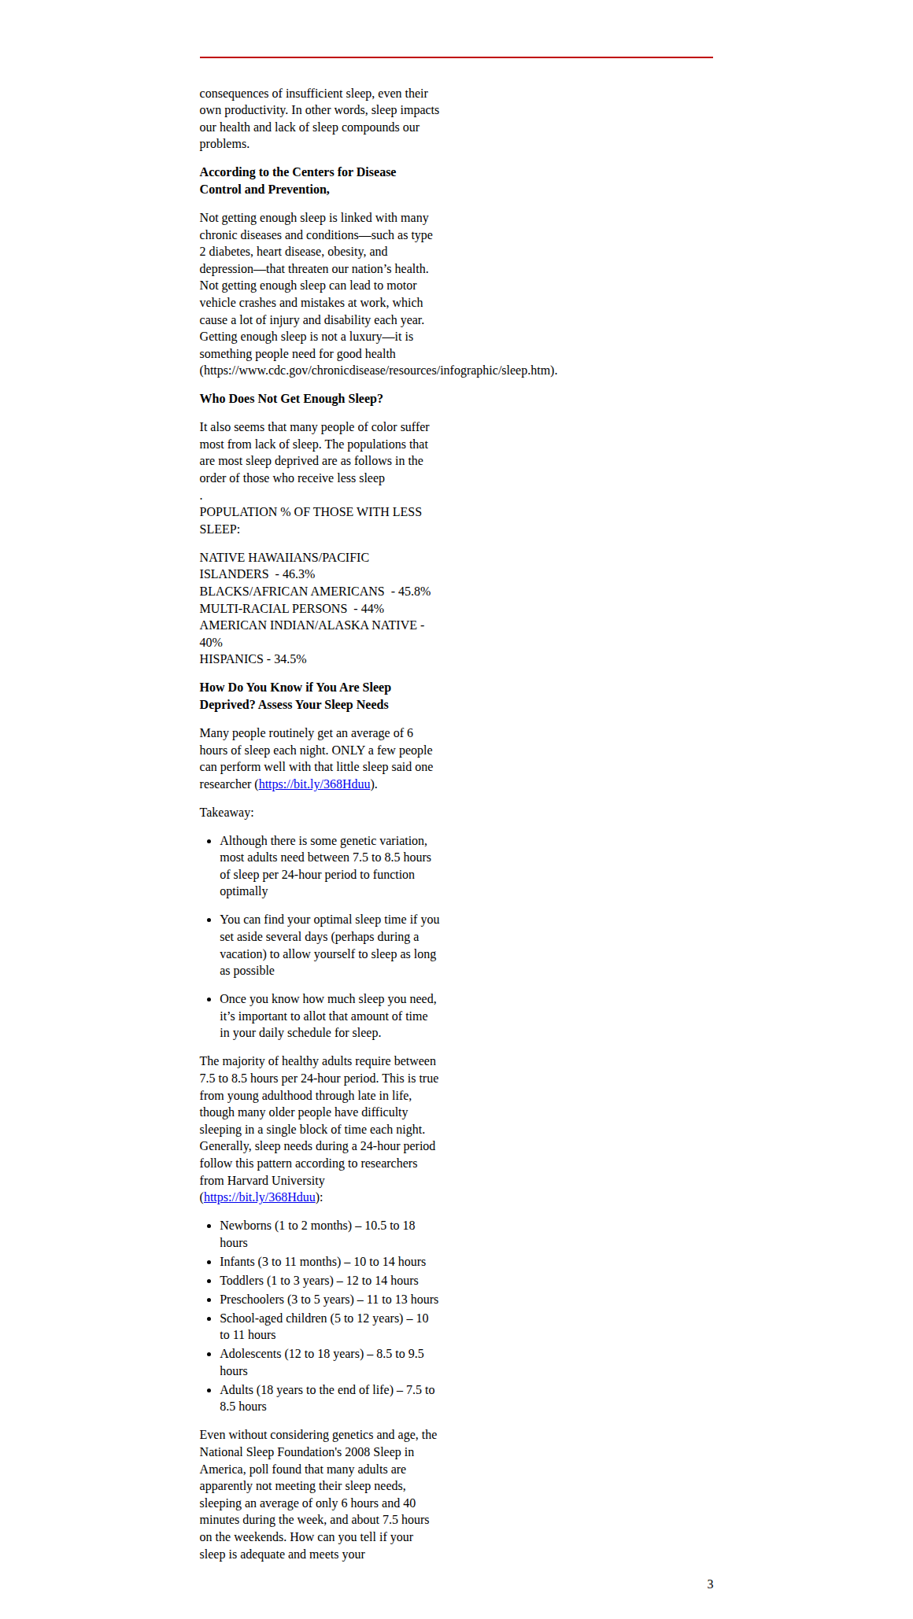consequences of insufficient sleep, even their own productivity. In other words, sleep impacts our health and lack of sleep compounds our problems.
According to the Centers for Disease Control and Prevention,
Not getting enough sleep is linked with many chronic diseases and conditions—such as type 2 diabetes, heart disease, obesity, and depression—that threaten our nation’s health. Not getting enough sleep can lead to motor vehicle crashes and mistakes at work, which cause a lot of injury and disability each year. Getting enough sleep is not a luxury—it is something people need for good health (https://www.cdc.gov/chronicdisease/resources/infographic/sleep.htm).
Who Does Not Get Enough Sleep?
It also seems that many people of color suffer most from lack of sleep. The populations that are most sleep deprived are as follows in the order of those who receive less sleep
.
POPULATION % OF THOSE WITH LESS SLEEP:
NATIVE HAWAIIANS/PACIFIC ISLANDERS - 46.3%
BLACKS/AFRICAN AMERICANS - 45.8%
MULTI-RACIAL PERSONS - 44%
AMERICAN INDIAN/ALASKA NATIVE - 40%
HISPANICS - 34.5%
How Do You Know if You Are Sleep Deprived? Assess Your Sleep Needs
Many people routinely get an average of 6 hours of sleep each night. ONLY a few people can perform well with that little sleep said one researcher (https://bit.ly/368Hduu).
Takeaway:
Although there is some genetic variation, most adults need between 7.5 to 8.5 hours of sleep per 24-hour period to function optimally
You can find your optimal sleep time if you set aside several days (perhaps during a vacation) to allow yourself to sleep as long as possible
Once you know how much sleep you need, it’s important to allot that amount of time in your daily schedule for sleep.
The majority of healthy adults require between 7.5 to 8.5 hours per 24-hour period. This is true from young adulthood through late in life, though many older people have difficulty sleeping in a single block of time each night. Generally, sleep needs during a 24-hour period follow this pattern according to researchers from Harvard University (https://bit.ly/368Hduu):
Newborns (1 to 2 months) – 10.5 to 18 hours
Infants (3 to 11 months) – 10 to 14 hours
Toddlers (1 to 3 years) – 12 to 14 hours
Preschoolers (3 to 5 years) – 11 to 13 hours
School-aged children (5 to 12 years) – 10 to 11 hours
Adolescents (12 to 18 years) – 8.5 to 9.5 hours
Adults (18 years to the end of life) – 7.5 to 8.5 hours
Even without considering genetics and age, the National Sleep Foundation's 2008 Sleep in America, poll found that many adults are apparently not meeting their sleep needs, sleeping an average of only 6 hours and 40 minutes during the week, and about 7.5 hours on the weekends. How can you tell if your sleep is adequate and meets your
3